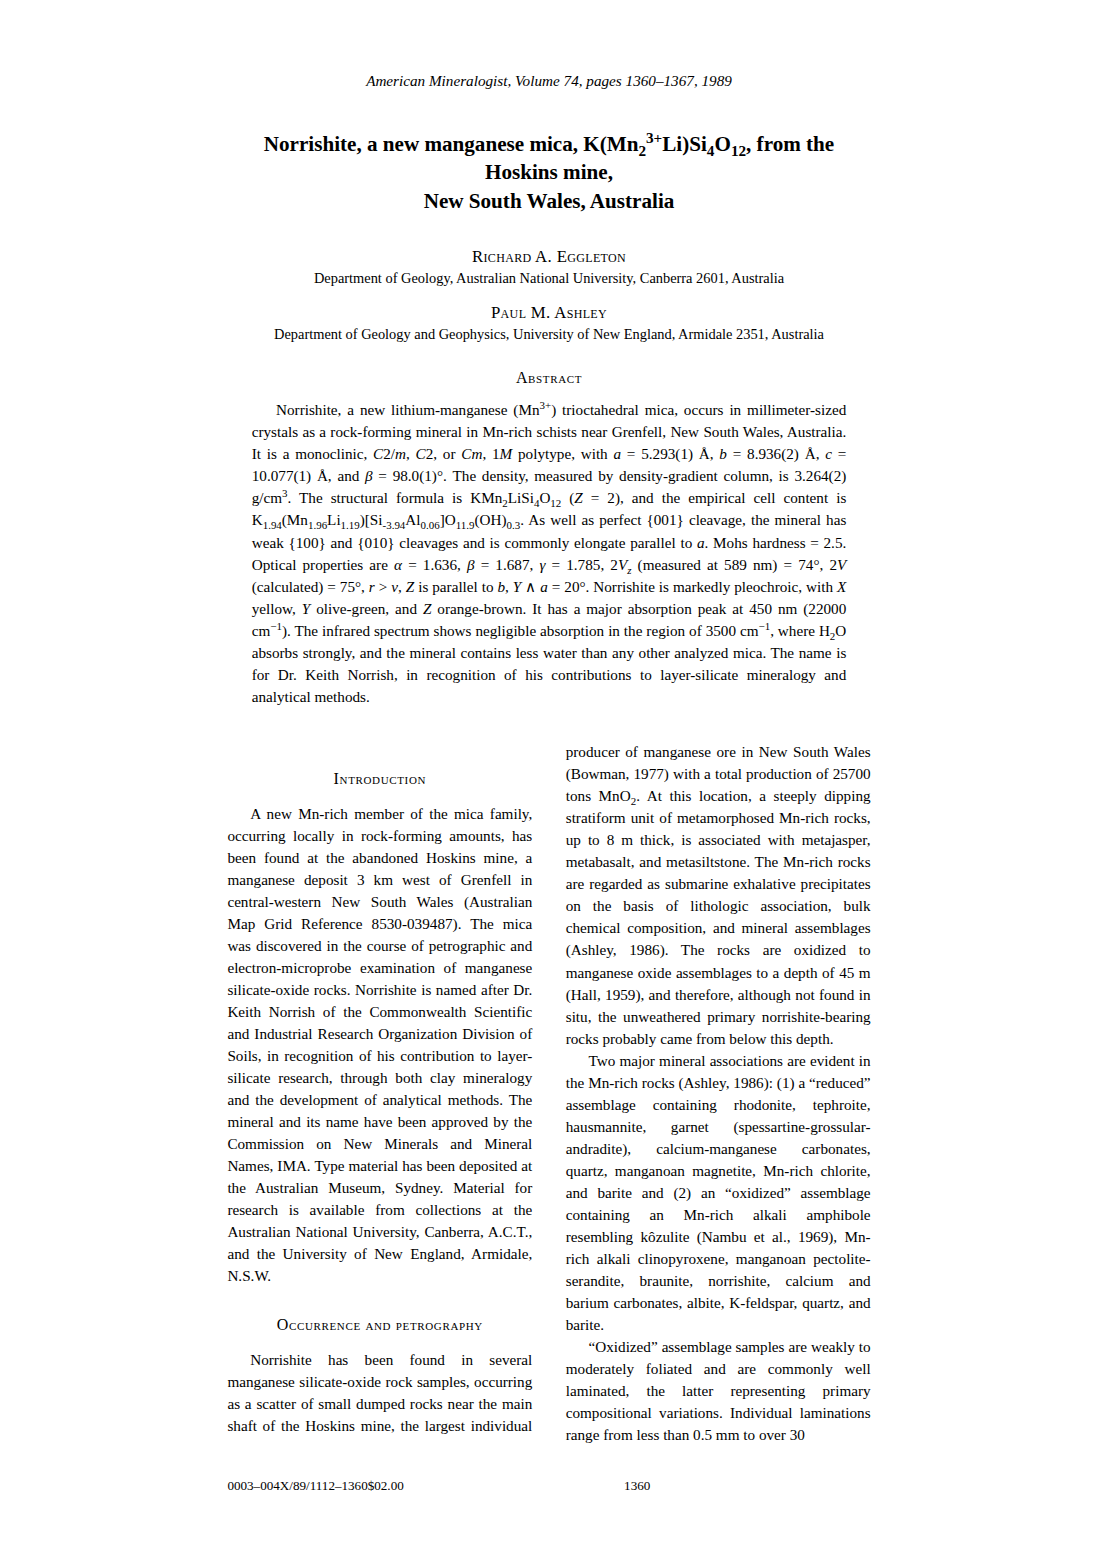American Mineralogist, Volume 74, pages 1360–1367, 1989
Norrishite, a new manganese mica, K(Mn23+Li)Si4O12, from the Hoskins mine,
New South Wales, Australia
Richard A. Eggleton
Department of Geology, Australian National University, Canberra 2601, Australia
Paul M. Ashley
Department of Geology and Geophysics, University of New England, Armidale 2351, Australia
Abstract
Norrishite, a new lithium-manganese (Mn3+) trioctahedral mica, occurs in millimeter-sized crystals as a rock-forming mineral in Mn-rich schists near Grenfell, New South Wales, Australia. It is a monoclinic, C2/m, C2, or Cm, 1M polytype, with a = 5.293(1) Å, b = 8.936(2) Å, c = 10.077(1) Å, and β = 98.0(1)°. The density, measured by density-gradient column, is 3.264(2) g/cm3. The structural formula is KMn2LiSi4O12 (Z = 2), and the empirical cell content is K1.94(Mn1.96Li1.19)[Si-3.94Al0.06]O11.9(OH)0.3. As well as perfect {001} cleavage, the mineral has weak {100} and {010} cleavages and is commonly elongate parallel to a. Mohs hardness = 2.5. Optical properties are α = 1.636, β = 1.687, γ = 1.785, 2Vz (measured at 589 nm) = 74°, 2V (calculated) = 75°, r > v, Z is parallel to b, Y ∧ a = 20°. Norrishite is markedly pleochroic, with X yellow, Y olive-green, and Z orange-brown. It has a major absorption peak at 450 nm (22000 cm−1). The infrared spectrum shows negligible absorption in the region of 3500 cm−1, where H2O absorbs strongly, and the mineral contains less water than any other analyzed mica. The name is for Dr. Keith Norrish, in recognition of his contributions to layer-silicate mineralogy and analytical methods.
Introduction
A new Mn-rich member of the mica family, occurring locally in rock-forming amounts, has been found at the abandoned Hoskins mine, a manganese deposit 3 km west of Grenfell in central-western New South Wales (Australian Map Grid Reference 8530-039487). The mica was discovered in the course of petrographic and electron-microprobe examination of manganese silicate-oxide rocks. Norrishite is named after Dr. Keith Norrish of the Commonwealth Scientific and Industrial Research Organization Division of Soils, in recognition of his contribution to layer-silicate research, through both clay mineralogy and the development of analytical methods. The mineral and its name have been approved by the Commission on New Minerals and Mineral Names, IMA. Type material has been deposited at the Australian Museum, Sydney. Material for research is available from collections at the Australian National University, Canberra, A.C.T., and the University of New England, Armidale, N.S.W.
Occurrence and petrography
Norrishite has been found in several manganese silicate-oxide rock samples, occurring as a scatter of small dumped rocks near the main shaft of the Hoskins mine, the largest individual producer of manganese ore in New South Wales (Bowman, 1977) with a total production of 25700 tons MnO2. At this location, a steeply dipping stratiform unit of metamorphosed Mn-rich rocks, up to 8 m thick, is associated with metajasper, metabasalt, and metasiltstone. The Mn-rich rocks are regarded as submarine exhalative precipitates on the basis of lithologic association, bulk chemical composition, and mineral assemblages (Ashley, 1986). The rocks are oxidized to manganese oxide assemblages to a depth of 45 m (Hall, 1959), and therefore, although not found in situ, the unweathered primary norrishite-bearing rocks probably came from below this depth.
Two major mineral associations are evident in the Mn-rich rocks (Ashley, 1986): (1) a “reduced” assemblage containing rhodonite, tephroite, hausmannite, garnet (spessartine-grossular-andradite), calcium-manganese carbonates, quartz, manganoan magnetite, Mn-rich chlorite, and barite and (2) an “oxidized” assemblage containing an Mn-rich alkali amphibole resembling kôzulite (Nambu et al., 1969), Mn-rich alkali clinopyroxene, manganoan pectolite-serandite, braunite, norrishite, calcium and barium carbonates, albite, K-feldspar, quartz, and barite.
“Oxidized” assemblage samples are weakly to moderately foliated and are commonly well laminated, the latter representing primary compositional variations. Individual laminations range from less than 0.5 mm to over 30
0003–004X/89/1112–1360$02.00
1360